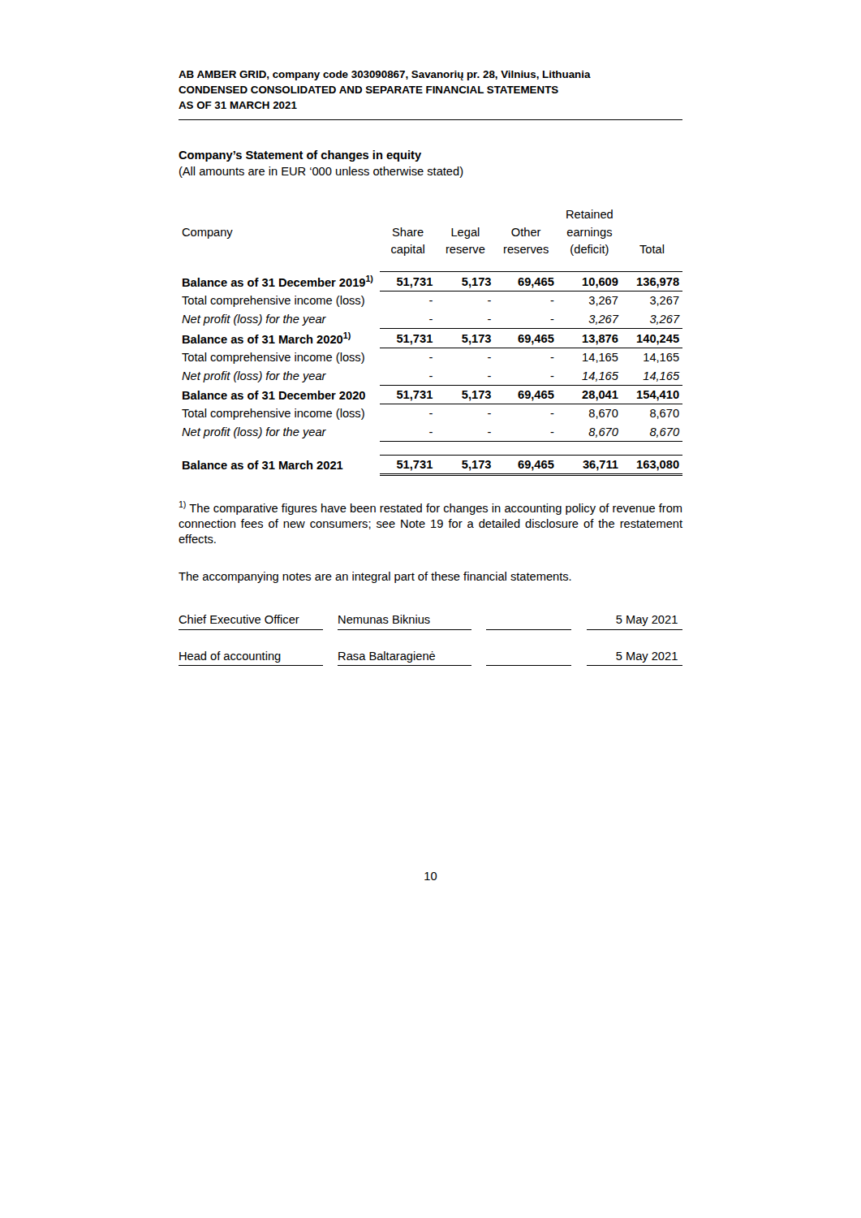AB AMBER GRID, company code 303090867, Savanorių pr. 28, Vilnius, Lithuania
CONDENSED CONSOLIDATED AND SEPARATE FINANCIAL STATEMENTS
AS OF 31 MARCH 2021
Company’s Statement of changes in equity
(All amounts are in EUR ‘000 unless otherwise stated)
| | | | | Retained | |
| --- | --- | --- | --- | --- | --- |
| Company | Share | Legal | Other | earnings | |
| | capital | reserve | reserves | (deficit) | Total |
| Balance as of 31 December 2019 1) | 51,731 | 5,173 | 69,465 | 10,609 | 136,978 |
| Total comprehensive income (loss) | - | - | - | 3,267 | 3,267 |
| Net profit (loss) for the year | - | - | - | 3,267 | 3,267 |
| Balance as of 31 March 2020 1) | 51,731 | 5,173 | 69,465 | 13,876 | 140,245 |
| Total comprehensive income (loss) | - | - | - | 14,165 | 14,165 |
| Net profit (loss) for the year | - | - | - | 14,165 | 14,165 |
| Balance as of 31 December 2020 | 51,731 | 5,173 | 69,465 | 28,041 | 154,410 |
| Total comprehensive income (loss) | - | - | - | 8,670 | 8,670 |
| Net profit (loss) for the year | - | - | - | 8,670 | 8,670 |
| Balance as of 31 March 2021 | 51,731 | 5,173 | 69,465 | 36,711 | 163,080 |
1) The comparative figures have been restated for changes in accounting policy of revenue from connection fees of new consumers; see Note 19 for a detailed disclosure of the restatement effects.
The accompanying notes are an integral part of these financial statements.
| Chief Executive Officer | | Nemunas Biknius | | | | 5 May 2021 |
| Head of accounting | | Rasa Baltaragienė | | | | 5 May 2021 |
10